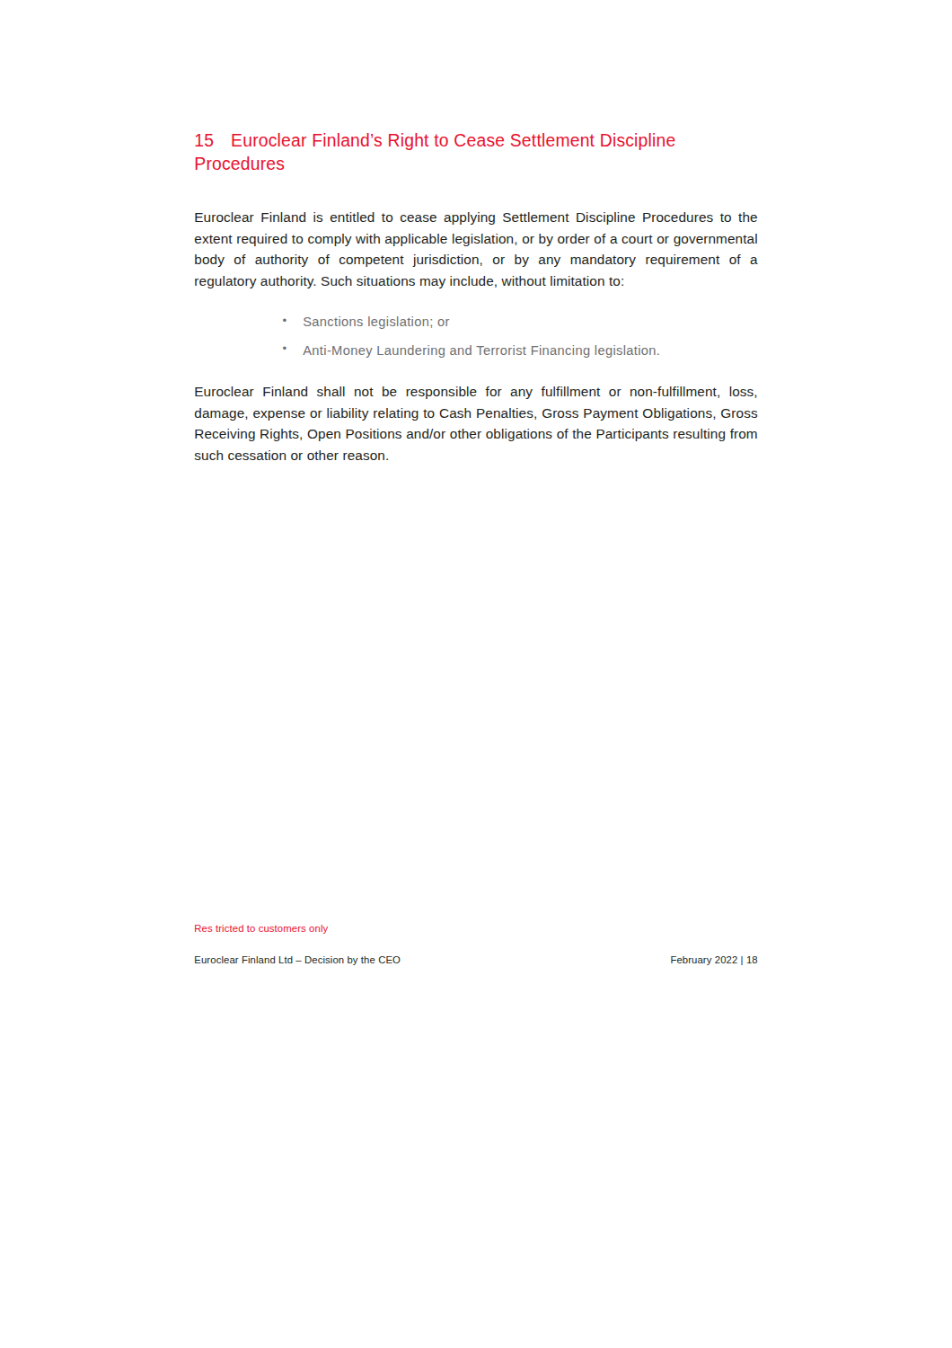15 Euroclear Finland’s Right to Cease Settlement Discipline Procedures
Euroclear Finland is entitled to cease applying Settlement Discipline Procedures to the extent required to comply with applicable legislation, or by order of a court or governmental body of authority of competent jurisdiction, or by any mandatory requirement of a regulatory authority. Such situations may include, without limitation to:
Sanctions legislation; or
Anti-Money Laundering and Terrorist Financing legislation.
Euroclear Finland shall not be responsible for any fulfillment or non-fulfillment, loss, damage, expense or liability relating to Cash Penalties, Gross Payment Obligations, Gross Receiving Rights, Open Positions and/or other obligations of the Participants resulting from such cessation or other reason.
Res tricted to customers only
Euroclear Finland Ltd – Decision by the CEO February 2022 | 18